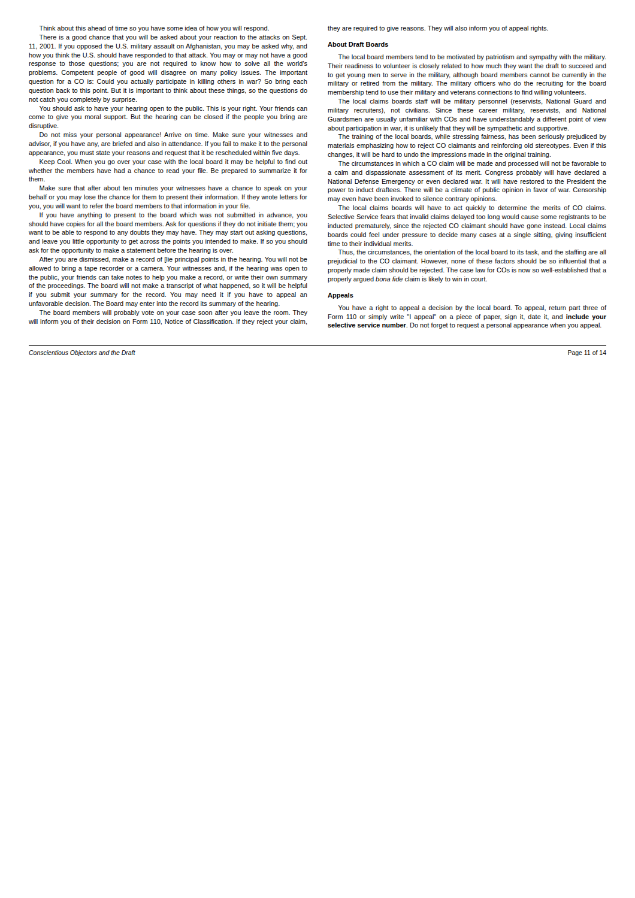Think about this ahead of time so you have some idea of how you will respond.
There is a good chance that you will be asked about your reaction to the attacks on Sept. 11, 2001. If you opposed the U.S. military assault on Afghanistan, you may be asked why, and how you think the U.S. should have responded to that attack. You may or may not have a good response to those questions; you are not required to know how to solve all the world's problems. Competent people of good will disagree on many policy issues. The important question for a CO is: Could you actually participate in killing others in war? So bring each question back to this point. But it is important to think about these things, so the questions do not catch you completely by surprise.
You should ask to have your hearing open to the public. This is your right. Your friends can come to give you moral support. But the hearing can be closed if the people you bring are disruptive.
Do not miss your personal appearance! Arrive on time. Make sure your witnesses and advisor, if you have any, are briefed and also in attendance. If you fail to make it to the personal appearance, you must state your reasons and request that it be rescheduled within five days.
Keep Cool. When you go over your case with the local board it may be helpful to find out whether the members have had a chance to read your file. Be prepared to summarize it for them.
Make sure that after about ten minutes your witnesses have a chance to speak on your behalf or you may lose the chance for them to present their information. If they wrote letters for you, you will want to refer the board members to that information in your file.
If you have anything to present to the board which was not submitted in advance, you should have copies for all the board members. Ask for questions if they do not initiate them; you want to be able to respond to any doubts they may have. They may start out asking questions, and leave you little opportunity to get across the points you intended to make. If so you should ask for the opportunity to make a statement before the hearing is over.
After you are dismissed, make a record of [lie principal points in the hearing. You will not be allowed to bring a tape recorder or a camera. Your witnesses and, if the hearing was open to the public, your friends can take notes to help you make a record, or write their own summary of the proceedings. The board will not make a transcript of what happened, so it will be helpful if you submit your summary for the record. You may need it if you have to appeal an unfavorable decision. The Board may enter into the record its summary of the hearing.
The board members will probably vote on your case soon after you leave the room. They will inform you of their decision on Form 110, Notice of Classification. If they reject your claim, they are required to give reasons. They will also inform you of appeal rights.
About Draft Boards
The local board members tend to be motivated by patriotism and sympathy with the military. Their readiness to volunteer is closely related to how much they want the draft to succeed and to get young men to serve in the military, although board members cannot be currently in the military or retired from the military. The military officers who do the recruiting for the board membership tend to use their military and veterans connections to find willing volunteers.
The local claims boards staff will be military personnel (reservists, National Guard and military recruiters), not civilians. Since these career military, reservists, and National Guardsmen are usually unfamiliar with COs and have understandably a different point of view about participation in war, it is unlikely that they will be sympathetic and supportive.
The training of the local boards, while stressing fairness, has been seriously prejudiced by materials emphasizing how to reject CO claimants and reinforcing old stereotypes. Even if this changes, it will be hard to undo the impressions made in the original training.
The circumstances in which a CO claim will be made and processed will not be favorable to a calm and dispassionate assessment of its merit. Congress probably will have declared a National Defense Emergency or even declared war. It will have restored to the President the power to induct draftees. There will be a climate of public opinion in favor of war. Censorship may even have been invoked to silence contrary opinions.
The local claims boards will have to act quickly to determine the merits of CO claims. Selective Service fears that invalid claims delayed too long would cause some registrants to be inducted prematurely, since the rejected CO claimant should have gone instead. Local claims boards could feel under pressure to decide many cases at a single sitting, giving insufficient time to their individual merits.
Thus, the circumstances, the orientation of the local board to its task, and the staffing are all prejudicial to the CO claimant. However, none of these factors should be so influential that a properly made claim should be rejected. The case law for COs is now so well-established that a properly argued bona fide claim is likely to win in court.
Appeals
You have a right to appeal a decision by the local board. To appeal, return part three of Form 110 or simply write "I appeal" on a piece of paper, sign it, date it, and include your selective service number. Do not forget to request a personal appearance when you appeal.
Conscientious Objectors and the Draft Page 11 of 14